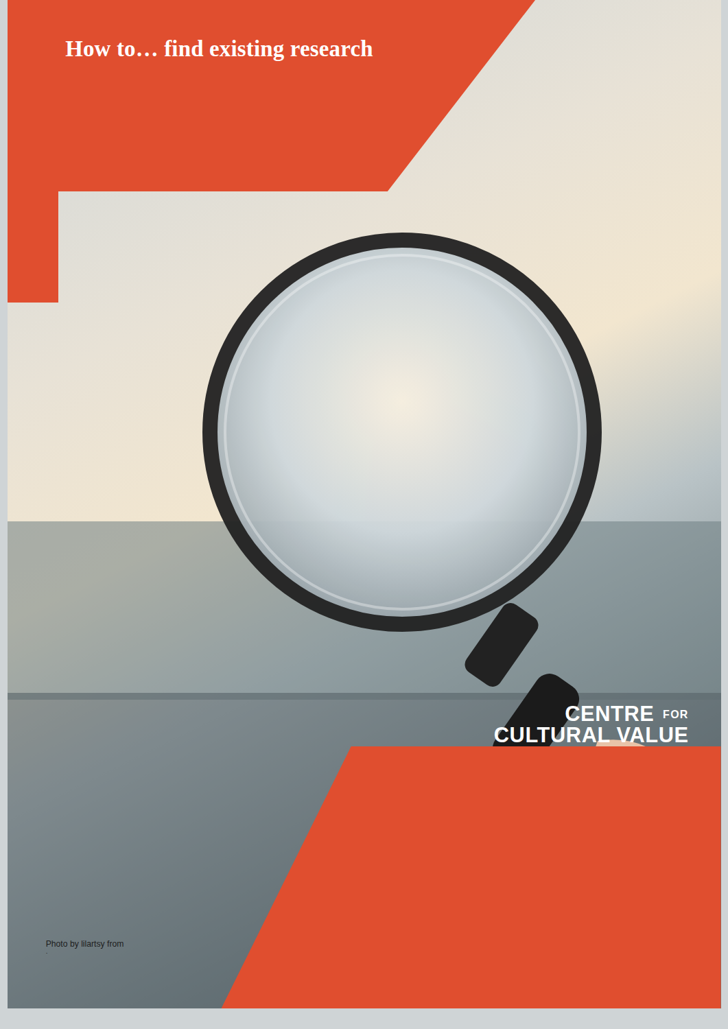How to… find existing research
CENTRE FOR CULTURAL VALUE
Photo by lilartsy from .